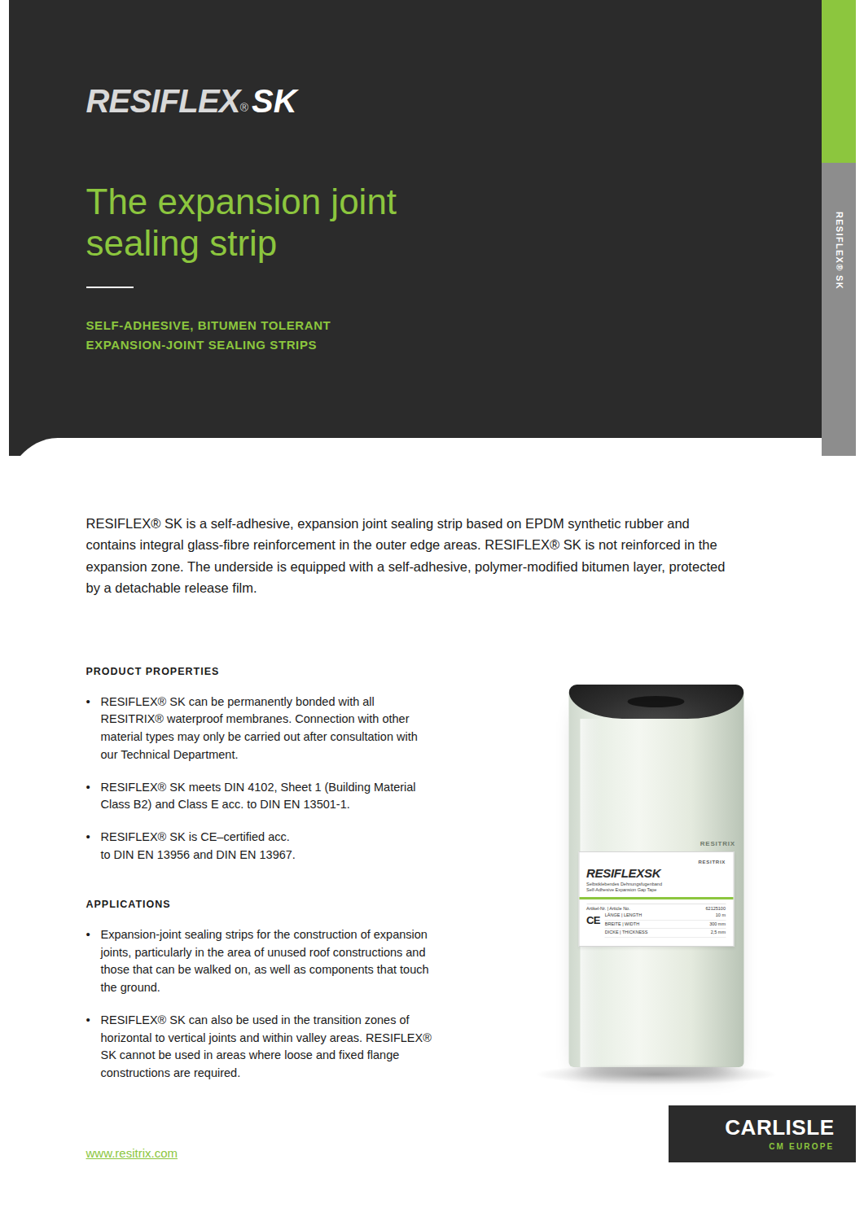RESIFLEX® SK
RESIFLEX®SK
The expansion joint
sealing strip
Self-adhesive, bitumen tolerant
expansion-joint sealing strips
RESIFLEX® SK is a self-adhesive, expansion joint sealing strip based on EPDM synthetic rubber and contains integral glass-fibre reinforcement in the outer edge areas. RESIFLEX® SK is not reinforced in the expansion zone. The underside is equipped with a self-adhesive, polymer-modified bitumen layer, protected by a detachable release film.
Product properties
RESIFLEX® SK can be permanently bonded with all RESITRIX® waterproof membranes. Connection with other material types may only be carried out after consultation with our Technical Department.
RESIFLEX® SK meets DIN 4102, Sheet 1 (Building Material Class B2) and Class E acc. to DIN EN 13501-1.
RESIFLEX® SK is CE–certified acc.
to DIN EN 13956 and DIN EN 13967.
Applications
Expansion-joint sealing strips for the construction of expansion joints, particularly in the area of unused roof constructions and those that can be walked on, as well as components that touch the ground.
RESIFLEX® SK can also be used in the transition zones of horizontal to vertical joints and within valley areas. RESIFLEX® SK cannot be used in areas where loose and fixed flange constructions are required.
RESITRIX
RESITRIX
RESIFLEXSK
Selbstklebendes Dehnungsfugenband
Self-Adhesive Expansion Gap Tape
Artikel-Nr. | Article No. 62125100
CE
LÄNGE | LENGTH 10 m
BREITE | WIDTH 300 mm
DICKE | THICKNESS 2,5 mm
www.resitrix.com
CARLISLE
CM EUROPE